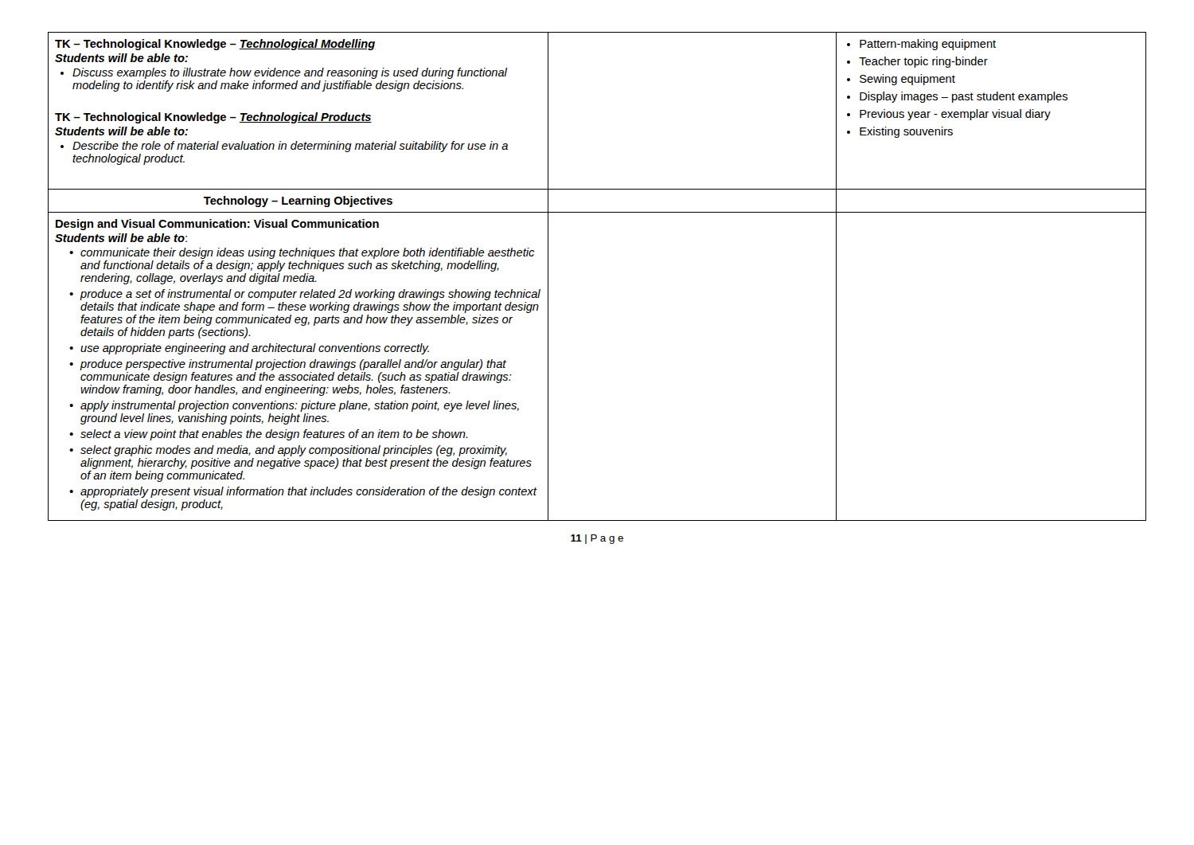| TK – Technological Knowledge – Technological Modelling Students will be able to: Discuss examples to illustrate how evidence and reasoning is used during functional modeling to identify risk and make informed and justifiable design decisions. TK – Technological Knowledge – Technological Products Students will be able to: Describe the role of material evaluation in determining material suitability for use in a technological product. | | Pattern-making equipment Teacher topic ring-binder Sewing equipment Display images – past student examples Previous year - exemplar visual diary Existing souvenirs |
| Technology – Learning Objectives | | |
| Design and Visual Communication: Visual Communication Students will be able to : communicate their design ideas using techniques that explore both identifiable aesthetic and functional details of a design; apply techniques such as sketching, modelling, rendering, collage, overlays and digital media. produce a set of instrumental or computer related 2d working drawings showing technical details that indicate shape and form – these working drawings show the important design features of the item being communicated eg, parts and how they assemble, sizes or details of hidden parts (sections). use appropriate engineering and architectural conventions correctly. produce perspective instrumental projection drawings (parallel and/or angular) that communicate design features and the associated details. (such as spatial drawings: window framing, door handles, and engineering: webs, holes, fasteners. apply instrumental projection conventions: picture plane, station point, eye level lines, ground level lines, vanishing points, height lines. select a view point that enables the design features of an item to be shown. select graphic modes and media, and apply compositional principles (eg, proximity, alignment, hierarchy, positive and negative space) that best present the design features of an item being communicated. appropriately present visual information that includes consideration of the design context (eg, spatial design, product, | | |
11 | P a g e